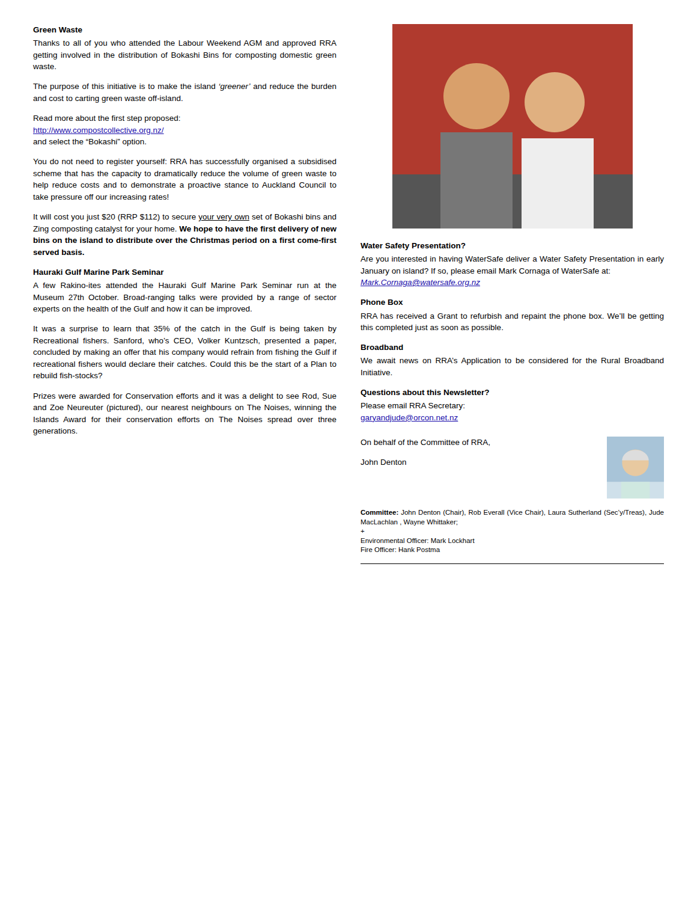Green Waste
Thanks to all of you who attended the Labour Weekend AGM and approved RRA getting involved in the distribution of Bokashi Bins for composting domestic green waste.
The purpose of this initiative is to make the island ‘greener’ and reduce the burden and cost to carting green waste off-island.
Read more about the first step proposed:
http://www.compostcollective.org.nz/
and select the “Bokashi” option.
You do not need to register yourself: RRA has successfully organised a subsidised scheme that has the capacity to dramatically reduce the volume of green waste to help reduce costs and to demonstrate a proactive stance to Auckland Council to take pressure off our increasing rates!
It will cost you just $20 (RRP $112) to secure your very own set of Bokashi bins and Zing composting catalyst for your home. We hope to have the first delivery of new bins on the island to distribute over the Christmas period on a first come-first served basis.
Hauraki Gulf Marine Park Seminar
A few Rakino-ites attended the Hauraki Gulf Marine Park Seminar run at the Museum 27th October. Broad-ranging talks were provided by a range of sector experts on the health of the Gulf and how it can be improved.
It was a surprise to learn that 35% of the catch in the Gulf is being taken by Recreational fishers. Sanford, who’s CEO, Volker Kuntzsch, presented a paper, concluded by making an offer that his company would refrain from fishing the Gulf if recreational fishers would declare their catches. Could this be the start of a Plan to rebuild fish-stocks?
Prizes were awarded for Conservation efforts and it was a delight to see Rod, Sue and Zoe Neureuter (pictured), our nearest neighbours on The Noises, winning the Islands Award for their conservation efforts on The Noises spread over three generations.
Water Safety Presentation?
Are you interested in having WaterSafe deliver a Water Safety Presentation in early January on island? If so, please email Mark Cornaga of WaterSafe at:
Mark.Cornaga@watersafe.org.nz
Phone Box
RRA has received a Grant to refurbish and repaint the phone box. We’ll be getting this completed just as soon as possible.
Broadband
We await news on RRA’s Application to be considered for the Rural Broadband Initiative.
Questions about this Newsletter?
Please email RRA Secretary:
garyandjude@orcon.net.nz
On behalf of the Committee of RRA,
John Denton
Committee: John Denton (Chair), Rob Everall (Vice Chair), Laura Sutherland (Sec’y/Treas), Jude MacLachlan , Wayne Whittaker;
+
Environmental Officer: Mark Lockhart
Fire Officer: Hank Postma